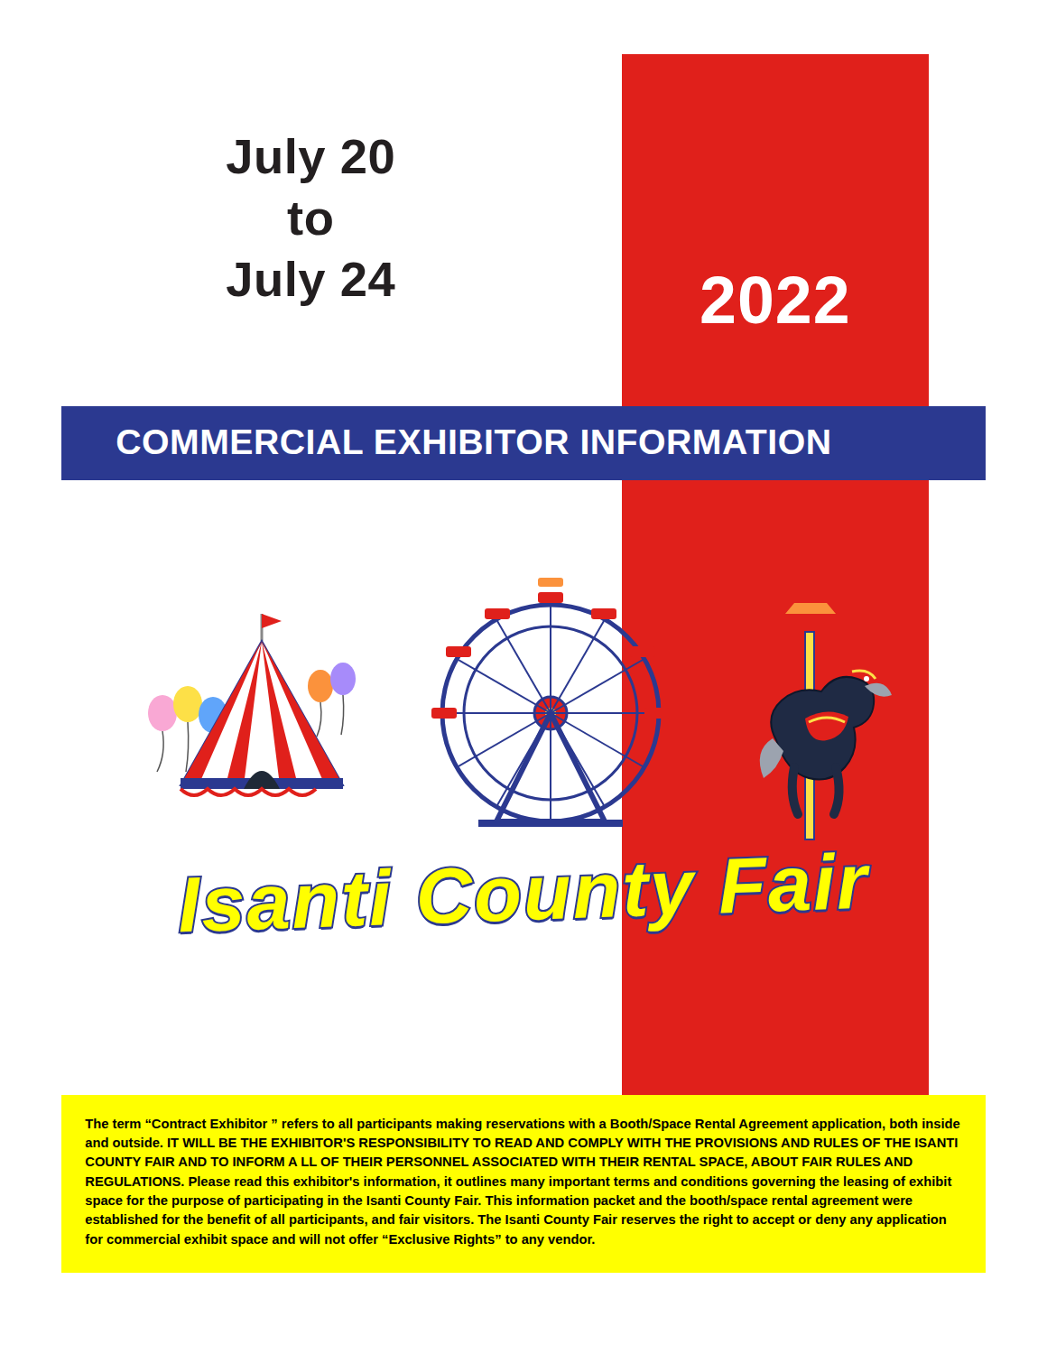July 20 to July 24
2022
Commercial Exhibitor Information
Isanti County Fair
The term “Contract Exhibitor ” refers to all participants making reservations with a Booth/Space Rental Agreement application, both inside and outside. It will be the exhibitor's responsibility to read and comply with the provisions and rules of the Isanti County Fair and to inform a ll of their personnel associated with their rental space, about fair rules and regulations. Please read this exhibitor's information, it outlines many important terms and conditions governing the leasing of exhibit space for the purpose of participating in the Isanti County Fair. This information packet and the booth/space rental agreement were established for the benefit of all participants, and fair visitors. The Isanti County Fair reserves the right to accept or deny any application for commercial exhibit space and will not offer “Exclusive Rights” to any vendor.